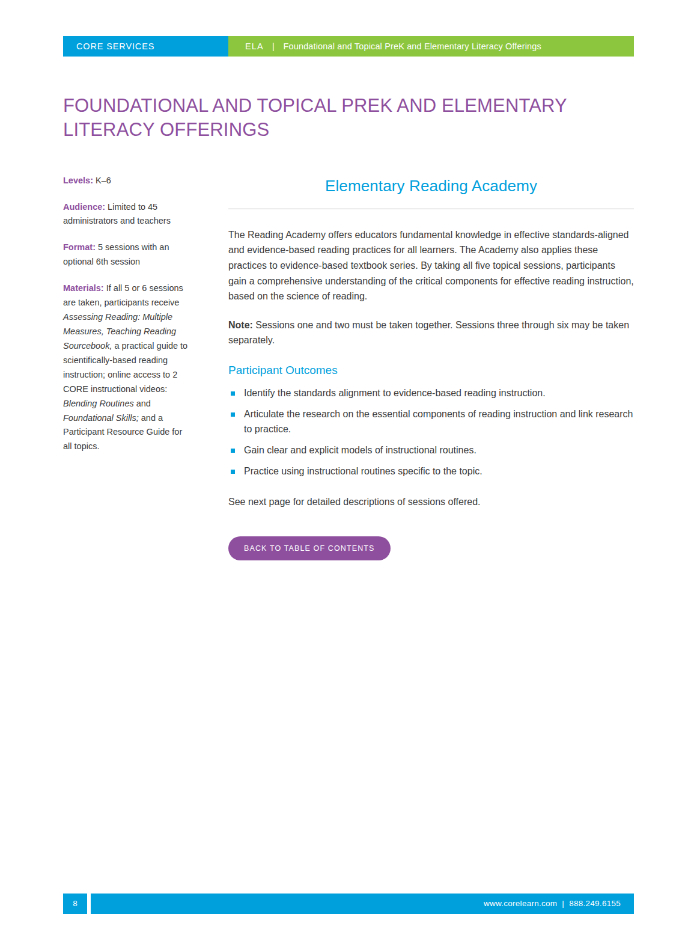CORE SERVICES
ELA | Foundational and Topical PreK and Elementary Literacy Offerings
Foundational and Topical PreK and Elementary Literacy Offerings
Levels: K–6
Audience: Limited to 45 administrators and teachers
Format: 5 sessions with an optional 6th session
Materials: If all 5 or 6 sessions are taken, participants receive Assessing Reading: Multiple Measures, Teaching Reading Sourcebook, a practical guide to scientifically-based reading instruction; online access to 2 CORE instructional videos: Blending Routines and Foundational Skills; and a Participant Resource Guide for all topics.
Elementary Reading Academy
The Reading Academy offers educators fundamental knowledge in effective standards-aligned and evidence-based reading practices for all learners. The Academy also applies these practices to evidence-based textbook series. By taking all five topical sessions, participants gain a comprehensive understanding of the critical components for effective reading instruction, based on the science of reading.
Note: Sessions one and two must be taken together. Sessions three through six may be taken separately.
Participant Outcomes
Identify the standards alignment to evidence-based reading instruction.
Articulate the research on the essential components of reading instruction and link research to practice.
Gain clear and explicit models of instructional routines.
Practice using instructional routines specific to the topic.
See next page for detailed descriptions of sessions offered.
Back to Table of Contents
8
www.corelearn.com | 888.249.6155